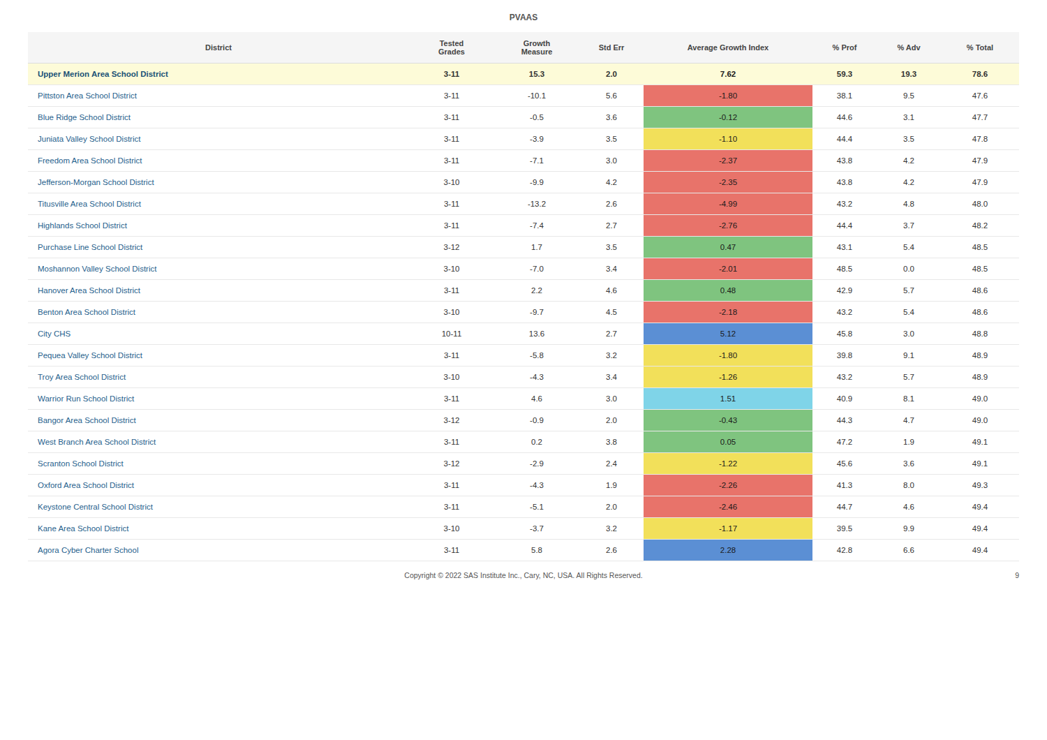PVAAS
| District | Tested Grades | Growth Measure | Std Err | Average Growth Index | % Prof | % Adv | % Total |
| --- | --- | --- | --- | --- | --- | --- | --- |
| Upper Merion Area School District | 3-11 | 15.3 | 2.0 | 7.62 | 59.3 | 19.3 | 78.6 |
| Pittston Area School District | 3-11 | -10.1 | 5.6 | -1.80 | 38.1 | 9.5 | 47.6 |
| Blue Ridge School District | 3-11 | -0.5 | 3.6 | -0.12 | 44.6 | 3.1 | 47.7 |
| Juniata Valley School District | 3-11 | -3.9 | 3.5 | -1.10 | 44.4 | 3.5 | 47.8 |
| Freedom Area School District | 3-11 | -7.1 | 3.0 | -2.37 | 43.8 | 4.2 | 47.9 |
| Jefferson-Morgan School District | 3-10 | -9.9 | 4.2 | -2.35 | 43.8 | 4.2 | 47.9 |
| Titusville Area School District | 3-11 | -13.2 | 2.6 | -4.99 | 43.2 | 4.8 | 48.0 |
| Highlands School District | 3-11 | -7.4 | 2.7 | -2.76 | 44.4 | 3.7 | 48.2 |
| Purchase Line School District | 3-12 | 1.7 | 3.5 | 0.47 | 43.1 | 5.4 | 48.5 |
| Moshannon Valley School District | 3-10 | -7.0 | 3.4 | -2.01 | 48.5 | 0.0 | 48.5 |
| Hanover Area School District | 3-11 | 2.2 | 4.6 | 0.48 | 42.9 | 5.7 | 48.6 |
| Benton Area School District | 3-10 | -9.7 | 4.5 | -2.18 | 43.2 | 5.4 | 48.6 |
| City CHS | 10-11 | 13.6 | 2.7 | 5.12 | 45.8 | 3.0 | 48.8 |
| Pequea Valley School District | 3-11 | -5.8 | 3.2 | -1.80 | 39.8 | 9.1 | 48.9 |
| Troy Area School District | 3-10 | -4.3 | 3.4 | -1.26 | 43.2 | 5.7 | 48.9 |
| Warrior Run School District | 3-11 | 4.6 | 3.0 | 1.51 | 40.9 | 8.1 | 49.0 |
| Bangor Area School District | 3-12 | -0.9 | 2.0 | -0.43 | 44.3 | 4.7 | 49.0 |
| West Branch Area School District | 3-11 | 0.2 | 3.8 | 0.05 | 47.2 | 1.9 | 49.1 |
| Scranton School District | 3-12 | -2.9 | 2.4 | -1.22 | 45.6 | 3.6 | 49.1 |
| Oxford Area School District | 3-11 | -4.3 | 1.9 | -2.26 | 41.3 | 8.0 | 49.3 |
| Keystone Central School District | 3-11 | -5.1 | 2.0 | -2.46 | 44.7 | 4.6 | 49.4 |
| Kane Area School District | 3-10 | -3.7 | 3.2 | -1.17 | 39.5 | 9.9 | 49.4 |
| Agora Cyber Charter School | 3-11 | 5.8 | 2.6 | 2.28 | 42.8 | 6.6 | 49.4 |
Copyright © 2022 SAS Institute Inc., Cary, NC, USA. All Rights Reserved.
9